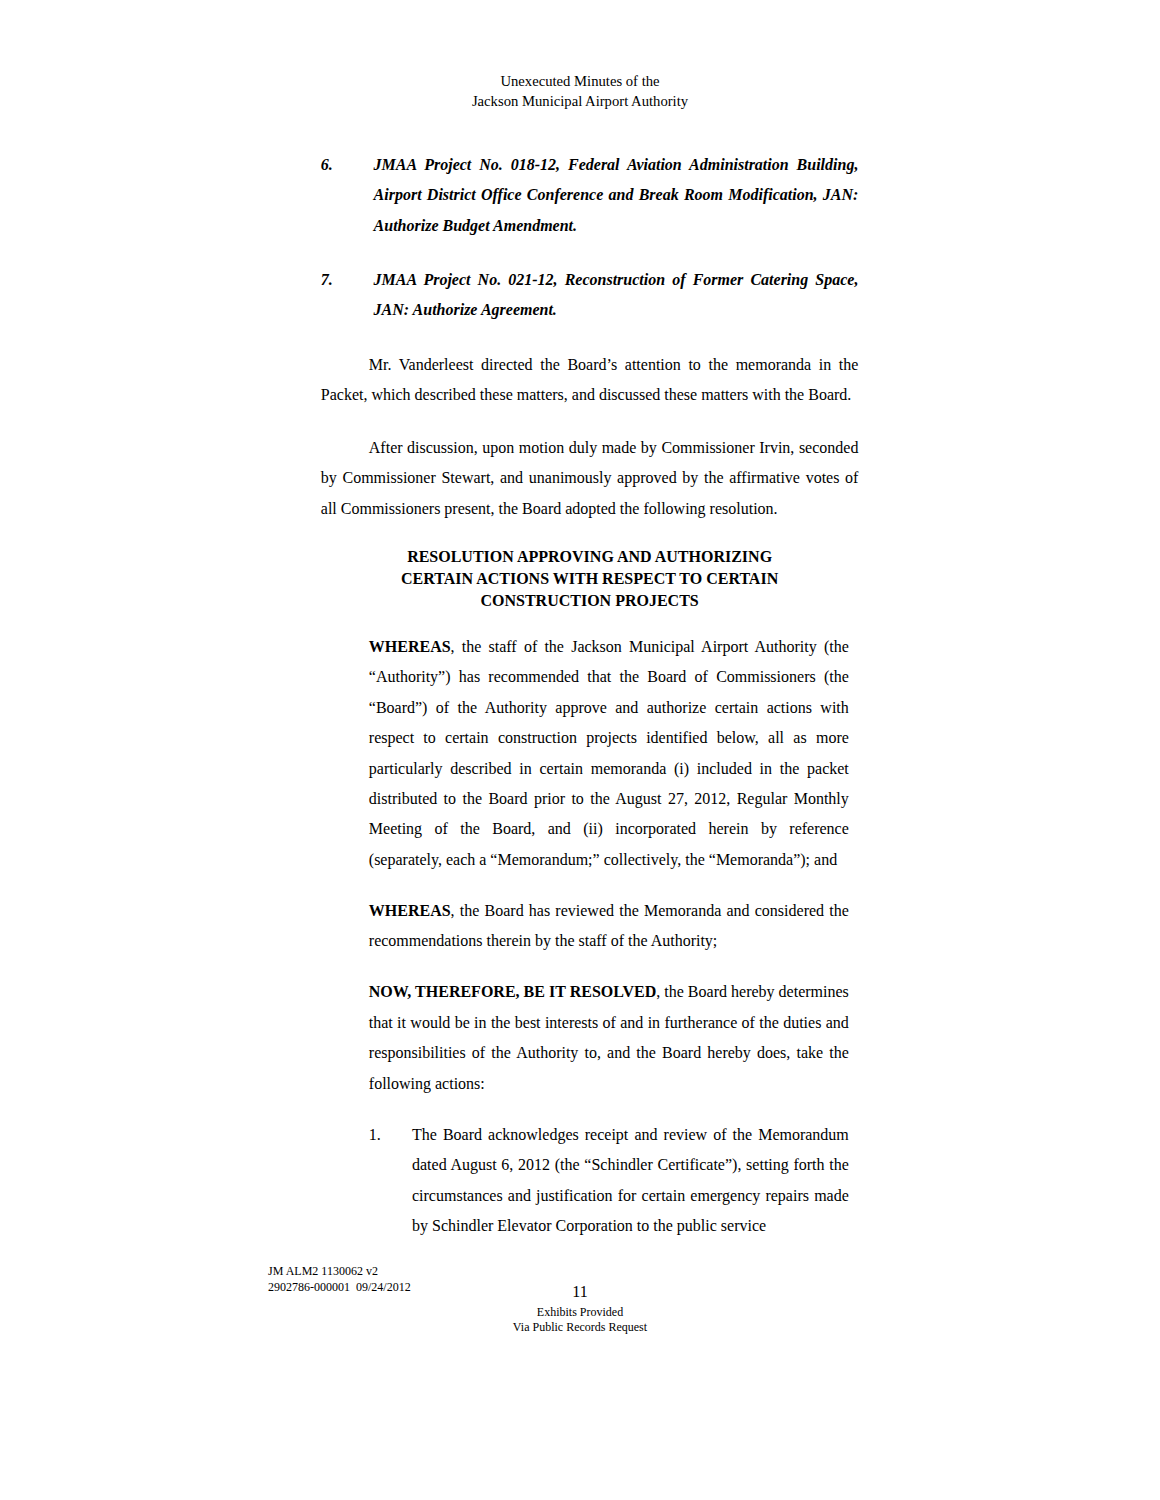Unexecuted Minutes of the
Jackson Municipal Airport Authority
6.
JMAA Project No. 018-12, Federal Aviation Administration Building, Airport District Office Conference and Break Room Modification, JAN: Authorize Budget Amendment.
7.
JMAA Project No. 021-12, Reconstruction of Former Catering Space, JAN: Authorize Agreement.
Mr. Vanderleest directed the Board’s attention to the memoranda in the Packet, which described these matters, and discussed these matters with the Board.
After discussion, upon motion duly made by Commissioner Irvin, seconded by Commissioner Stewart, and unanimously approved by the affirmative votes of all Commissioners present, the Board adopted the following resolution.
RESOLUTION APPROVING AND AUTHORIZING
CERTAIN ACTIONS WITH RESPECT TO CERTAIN
CONSTRUCTION PROJECTS
WHEREAS, the staff of the Jackson Municipal Airport Authority (the “Authority”) has recommended that the Board of Commissioners (the “Board”) of the Authority approve and authorize certain actions with respect to certain construction projects identified below, all as more particularly described in certain memoranda (i) included in the packet distributed to the Board prior to the August 27, 2012, Regular Monthly Meeting of the Board, and (ii) incorporated herein by reference (separately, each a “Memorandum;” collectively, the “Memoranda”); and
WHEREAS, the Board has reviewed the Memoranda and considered the recommendations therein by the staff of the Authority;
NOW, THEREFORE, BE IT RESOLVED, the Board hereby determines that it would be in the best interests of and in furtherance of the duties and responsibilities of the Authority to, and the Board hereby does, take the following actions:
1.
The Board acknowledges receipt and review of the Memorandum dated August 6, 2012 (the “Schindler Certificate”), setting forth the circumstances and justification for certain emergency repairs made by Schindler Elevator Corporation to the public service
11
JM ALM2 1130062 v2
2902786-000001 09/24/2012
Exhibits Provided
Via Public Records Request